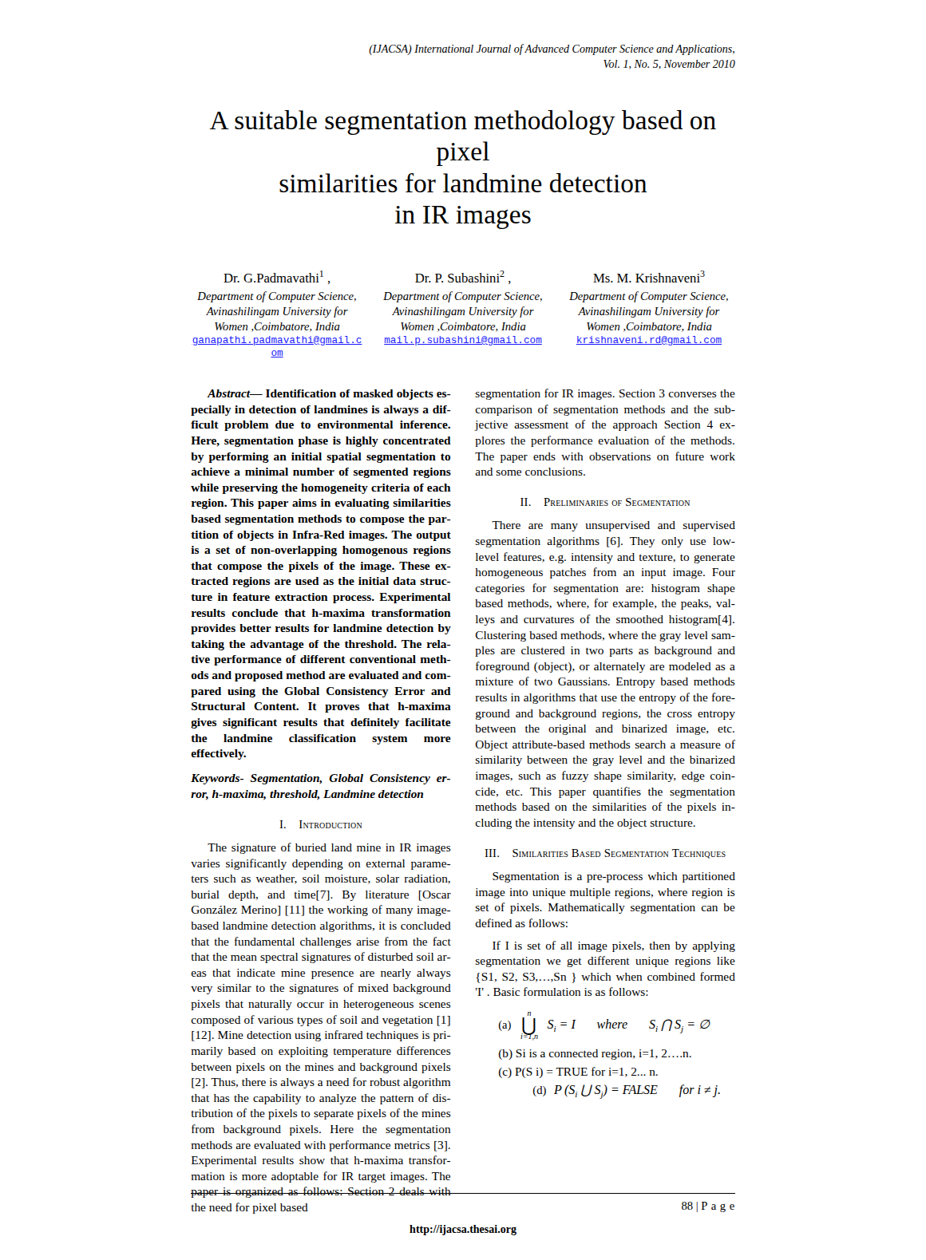(IJACSA) International Journal of Advanced Computer Science and Applications,
Vol. 1, No. 5, November 2010
A suitable segmentation methodology based on pixel
similarities for landmine detection
in IR images
Dr. G.Padmavathi1 ,
Department of Computer Science,
Avinashilingam University for
Women ,Coimbatore, India
ganapathi.padmavathi@gmail.com
Dr. P. Subashini2 ,
Department of Computer Science,
Avinashilingam University for
Women ,Coimbatore, India
mail.p.subashini@gmail.com
Ms. M. Krishnaveni3
Department of Computer Science,
Avinashilingam University for
Women ,Coimbatore, India
krishnaveni.rd@gmail.com
Abstract— Identification of masked objects especially in detection of landmines is always a difficult problem due to environmental inference. Here, segmentation phase is highly concentrated by performing an initial spatial segmentation to achieve a minimal number of segmented regions while preserving the homogeneity criteria of each region. This paper aims in evaluating similarities based segmentation methods to compose the partition of objects in Infra-Red images. The output is a set of non-overlapping homogenous regions that compose the pixels of the image. These extracted regions are used as the initial data structure in feature extraction process. Experimental results conclude that h-maxima transformation provides better results for landmine detection by taking the advantage of the threshold. The relative performance of different conventional methods and proposed method are evaluated and compared using the Global Consistency Error and Structural Content. It proves that h-maxima gives significant results that definitely facilitate the landmine classification system more effectively.
Keywords- Segmentation, Global Consistency error, h-maxima, threshold, Landmine detection
I. Introduction
The signature of buried land mine in IR images varies significantly depending on external parameters such as weather, soil moisture, solar radiation, burial depth, and time[7]. By literature [Oscar González Merino] [11] the working of many image-based landmine detection algorithms, it is concluded that the fundamental challenges arise from the fact that the mean spectral signatures of disturbed soil areas that indicate mine presence are nearly always very similar to the signatures of mixed background pixels that naturally occur in heterogeneous scenes composed of various types of soil and vegetation [1][12]. Mine detection using infrared techniques is primarily based on exploiting temperature differences between pixels on the mines and background pixels [2]. Thus, there is always a need for robust algorithm that has the capability to analyze the pattern of distribution of the pixels to separate pixels of the mines from background pixels. Here the segmentation methods are evaluated with performance metrics [3]. Experimental results show that h-maxima transformation is more adoptable for IR target images. The paper is organized as follows: Section 2 deals with the need for pixel based
segmentation for IR images. Section 3 converses the comparison of segmentation methods and the subjective assessment of the approach Section 4 explores the performance evaluation of the methods. The paper ends with observations on future work and some conclusions.
II. Preliminaries of Segmentation
There are many unsupervised and supervised segmentation algorithms [6]. They only use low-level features, e.g. intensity and texture, to generate homogeneous patches from an input image. Four categories for segmentation are: histogram shape based methods, where, for example, the peaks, valleys and curvatures of the smoothed histogram[4]. Clustering based methods, where the gray level samples are clustered in two parts as background and foreground (object), or alternately are modeled as a mixture of two Gaussians. Entropy based methods results in algorithms that use the entropy of the foreground and background regions, the cross entropy between the original and binarized image, etc. Object attribute-based methods search a measure of similarity between the gray level and the binarized images, such as fuzzy shape similarity, edge coincide, etc. This paper quantifies the segmentation methods based on the similarities of the pixels including the intensity and the object structure.
III. Similarities Based Segmentation Techniques
Segmentation is a pre-process which partitioned image into unique multiple regions, where region is set of pixels. Mathematically segmentation can be defined as follows:
If I is set of all image pixels, then by applying segmentation we get different unique regions like {S1, S2, S3,…,Sn } which when combined formed 'I' . Basic formulation is as follows:
(a) n ⋃ i=1,n Si = I where Si ⋂ Sj = ∅
(b) Si is a connected region, i=1, 2….n.
(c) P(S i) = TRUE for i=1, 2... n.
(d) P (Si ⋃ Sj) = FALSE for i ≠ j.
88 | P a g e
http://ijacsa.thesai.org